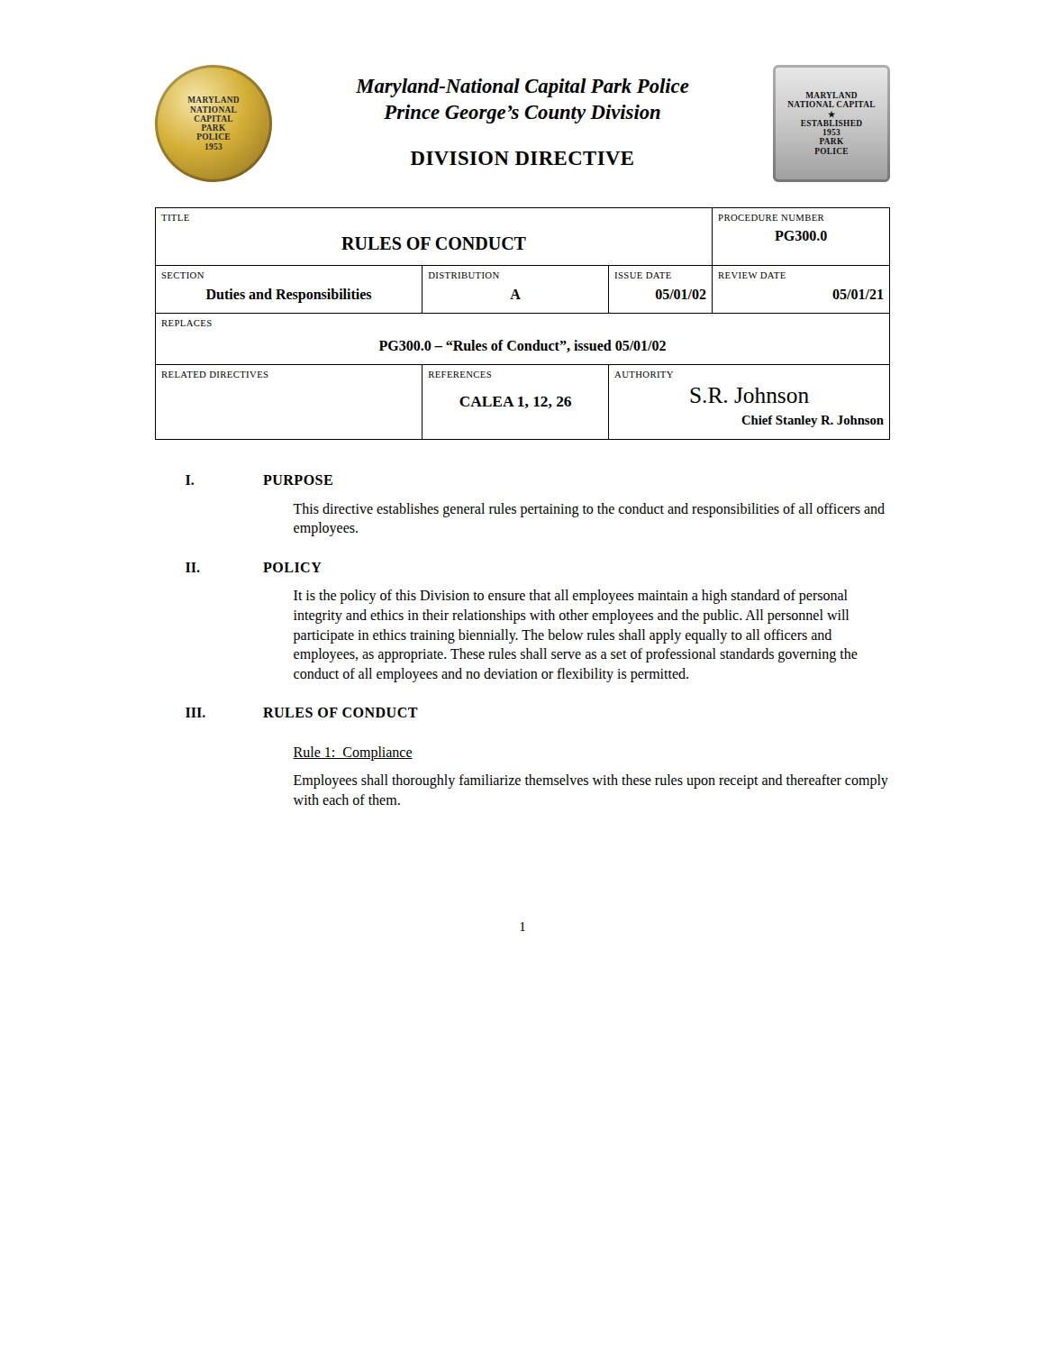MARYLAND
NATIONAL
CAPITAL
PARK
POLICE
1953
Maryland-National Capital Park Police
Prince George’s County Division
DIVISION DIRECTIVE
MARYLAND
NATIONAL CAPITAL
★
ESTABLISHED
1953
PARK
POLICE
| TITLE RULES OF CONDUCT | PROCEDURE NUMBER PG300.0 |
| SECTION Duties and Responsibilities | DISTRIBUTION A | ISSUE DATE 05/01/02 | REVIEW DATE 05/01/21 |
| REPLACES PG300.0 – “Rules of Conduct”, issued 05/01/02 |
| RELATED DIRECTIVES | REFERENCES CALEA 1, 12, 26 | AUTHORITY S.R. Johnson Chief Stanley R. Johnson |
I.
PURPOSE
This directive establishes general rules pertaining to the conduct and responsibilities of all officers and employees.
II.
POLICY
It is the policy of this Division to ensure that all employees maintain a high standard of personal integrity and ethics in their relationships with other employees and the public. All personnel will participate in ethics training biennially. The below rules shall apply equally to all officers and employees, as appropriate. These rules shall serve as a set of professional standards governing the conduct of all employees and no deviation or flexibility is permitted.
III.
RULES OF CONDUCT
Rule 1: Compliance
Employees shall thoroughly familiarize themselves with these rules upon receipt and thereafter comply with each of them.
1